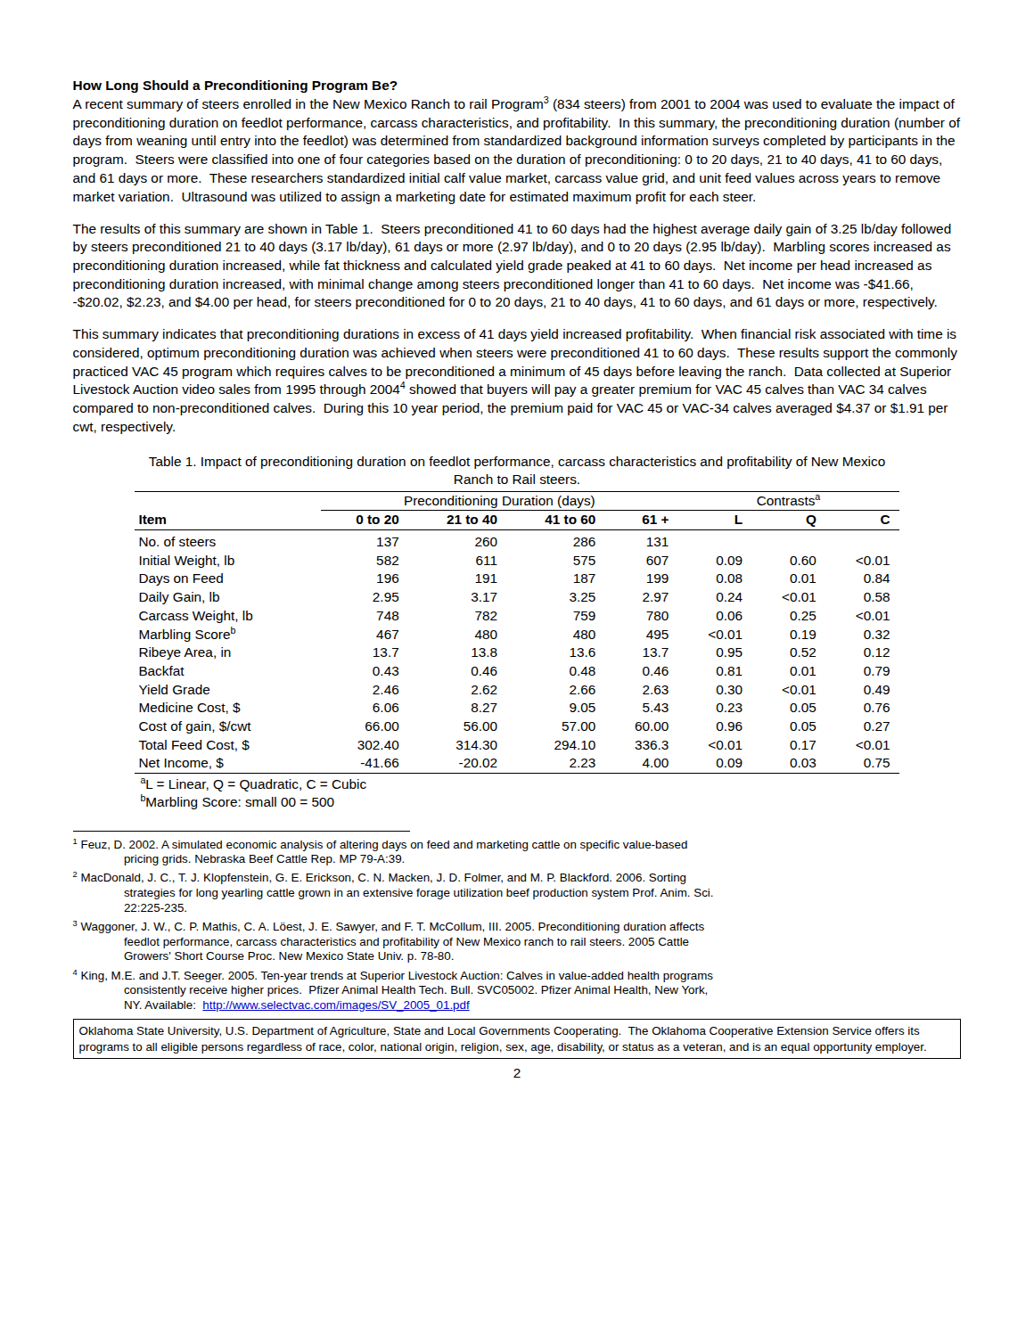How Long Should a Preconditioning Program Be?
A recent summary of steers enrolled in the New Mexico Ranch to rail Program3 (834 steers) from 2001 to 2004 was used to evaluate the impact of preconditioning duration on feedlot performance, carcass characteristics, and profitability. In this summary, the preconditioning duration (number of days from weaning until entry into the feedlot) was determined from standardized background information surveys completed by participants in the program. Steers were classified into one of four categories based on the duration of preconditioning: 0 to 20 days, 21 to 40 days, 41 to 60 days, and 61 days or more. These researchers standardized initial calf value market, carcass value grid, and unit feed values across years to remove market variation. Ultrasound was utilized to assign a marketing date for estimated maximum profit for each steer.
The results of this summary are shown in Table 1. Steers preconditioned 41 to 60 days had the highest average daily gain of 3.25 lb/day followed by steers preconditioned 21 to 40 days (3.17 lb/day), 61 days or more (2.97 lb/day), and 0 to 20 days (2.95 lb/day). Marbling scores increased as preconditioning duration increased, while fat thickness and calculated yield grade peaked at 41 to 60 days. Net income per head increased as preconditioning duration increased, with minimal change among steers preconditioned longer than 41 to 60 days. Net income was -$41.66, -$20.02, $2.23, and $4.00 per head, for steers preconditioned for 0 to 20 days, 21 to 40 days, 41 to 60 days, and 61 days or more, respectively.
This summary indicates that preconditioning durations in excess of 41 days yield increased profitability. When financial risk associated with time is considered, optimum preconditioning duration was achieved when steers were preconditioned 41 to 60 days. These results support the commonly practiced VAC 45 program which requires calves to be preconditioned a minimum of 45 days before leaving the ranch. Data collected at Superior Livestock Auction video sales from 1995 through 20044 showed that buyers will pay a greater premium for VAC 45 calves than VAC 34 calves compared to non-preconditioned calves. During this 10 year period, the premium paid for VAC 45 or VAC-34 calves averaged $4.37 or $1.91 per cwt, respectively.
Table 1. Impact of preconditioning duration on feedlot performance, carcass characteristics and profitability of New Mexico Ranch to Rail steers.
| | Preconditioning Duration (days) | Contrasts a |
| Item | 0 to 20 | 21 to 40 | 41 to 60 | 61 + | L | Q | C |
| No. of steers | 137 | 260 | 286 | 131 | | | |
| Initial Weight, lb | 582 | 611 | 575 | 607 | 0.09 | 0.60 | <0.01 |
| Days on Feed | 196 | 191 | 187 | 199 | 0.08 | 0.01 | 0.84 |
| Daily Gain, lb | 2.95 | 3.17 | 3.25 | 2.97 | 0.24 | <0.01 | 0.58 |
| Carcass Weight, lb | 748 | 782 | 759 | 780 | 0.06 | 0.25 | <0.01 |
| Marbling Score b | 467 | 480 | 480 | 495 | <0.01 | 0.19 | 0.32 |
| Ribeye Area, in | 13.7 | 13.8 | 13.6 | 13.7 | 0.95 | 0.52 | 0.12 |
| Backfat | 0.43 | 0.46 | 0.48 | 0.46 | 0.81 | 0.01 | 0.79 |
| Yield Grade | 2.46 | 2.62 | 2.66 | 2.63 | 0.30 | <0.01 | 0.49 |
| Medicine Cost, $ | 6.06 | 8.27 | 9.05 | 5.43 | 0.23 | 0.05 | 0.76 |
| Cost of gain, $/cwt | 66.00 | 56.00 | 57.00 | 60.00 | 0.96 | 0.05 | 0.27 |
| Total Feed Cost, $ | 302.40 | 314.30 | 294.10 | 336.3 | <0.01 | 0.17 | <0.01 |
| Net Income, $ | -41.66 | -20.02 | 2.23 | 4.00 | 0.09 | 0.03 | 0.75 |
aL = Linear, Q = Quadratic, C = Cubic
bMarbling Score: small 00 = 500
1 Feuz, D. 2002. A simulated economic analysis of altering days on feed and marketing cattle on specific value-based pricing grids. Nebraska Beef Cattle Rep. MP 79-A:39.
2 MacDonald, J. C., T. J. Klopfenstein, G. E. Erickson, C. N. Macken, J. D. Folmer, and M. P. Blackford. 2006. Sorting strategies for long yearling cattle grown in an extensive forage utilization beef production system Prof. Anim. Sci. 22:225-235.
3 Waggoner, J. W., C. P. Mathis, C. A. Löest, J. E. Sawyer, and F. T. McCollum, III. 2005. Preconditioning duration affects feedlot performance, carcass characteristics and profitability of New Mexico ranch to rail steers. 2005 Cattle Growers' Short Course Proc. New Mexico State Univ. p. 78-80.
4 King, M.E. and J.T. Seeger. 2005. Ten-year trends at Superior Livestock Auction: Calves in value-added health programs consistently receive higher prices. Pfizer Animal Health Tech. Bull. SVC05002. Pfizer Animal Health, New York, NY. Available: http://www.selectvac.com/images/SV_2005_01.pdf
Oklahoma State University, U.S. Department of Agriculture, State and Local Governments Cooperating. The Oklahoma Cooperative Extension Service offers its programs to all eligible persons regardless of race, color, national origin, religion, sex, age, disability, or status as a veteran, and is an equal opportunity employer.
2